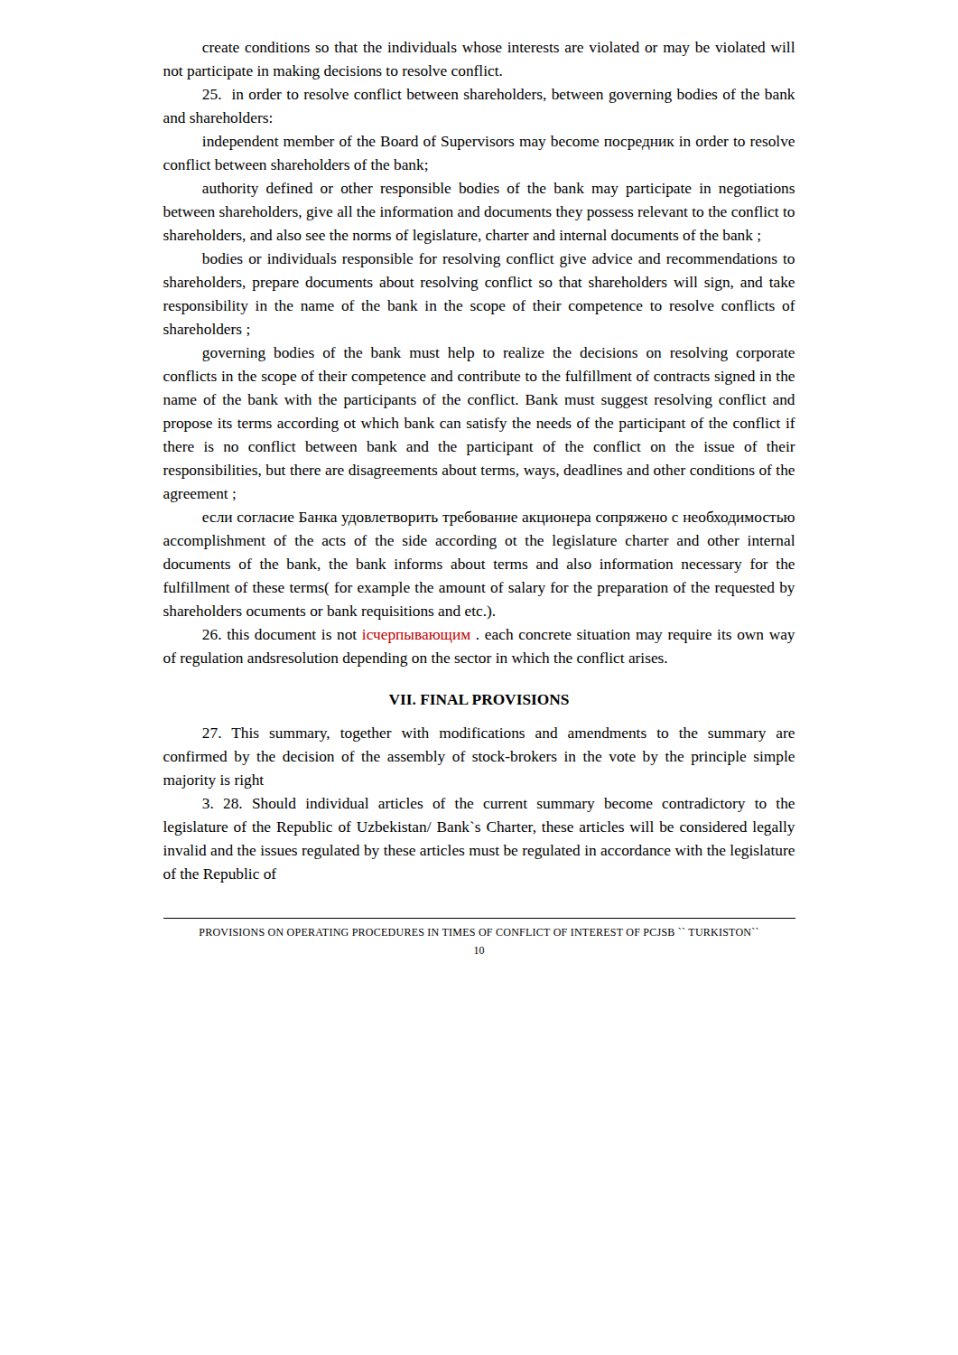create conditions so that the individuals whose interests are violated or may be violated will not participate in making decisions to resolve conflict.
25. in order to resolve conflict between shareholders, between governing bodies of the bank and shareholders:
independent member of the Board of Supervisors may become посредник in order to resolve conflict between shareholders of the bank;
authority defined or other responsible bodies of the bank may participate in negotiations between shareholders, give all the information and documents they possess relevant to the conflict to shareholders, and also see the norms of legislature, charter and internal documents of the bank ;
bodies or individuals responsible for resolving conflict give advice and recommendations to shareholders, prepare documents about resolving conflict so that shareholders will sign, and take responsibility in the name of the bank in the scope of their competence to resolve conflicts of shareholders ;
governing bodies of the bank must help to realize the decisions on resolving corporate conflicts in the scope of their competence and contribute to the fulfillment of contracts signed in the name of the bank with the participants of the conflict. Bank must suggest resolving conflict and propose its terms according ot which bank can satisfy the needs of the participant of the conflict if there is no conflict between bank and the participant of the conflict on the issue of their responsibilities, but there are disagreements about terms, ways, deadlines and other conditions of the agreement ;
если согласие Банка удовлетворить требование акционера сопряжено с необходимостью accomplishment of the acts of the side according ot the legislature charter and other internal documents of the bank, the bank informs about terms and also information necessary for the fulfillment of these terms( for example the amount of salary for the preparation of the requested by shareholders ocuments or bank requisitions and etc.).
26. this document is not iсчерпывающим . each concrete situation may require its own way of regulation andsresolution depending on the sector in which the conflict arises.
VII. FINAL PROVISIONS
27. This summary, together with modifications and amendments to the summary are confirmed by the decision of the assembly of stock-brokers in the vote by the principle simple majority is right
3. 28. Should individual articles of the current summary become contradictory to the legislature of the Republic of Uzbekistan/ Bank`s Charter, these articles will be considered legally invalid and the issues regulated by these articles must be regulated in accordance with the legislature of the Republic of
PROVISIONS ON OPERATING PROCEDURES IN TIMES OF CONFLICT OF INTEREST OF PCJSB `` TURKISTON``
10